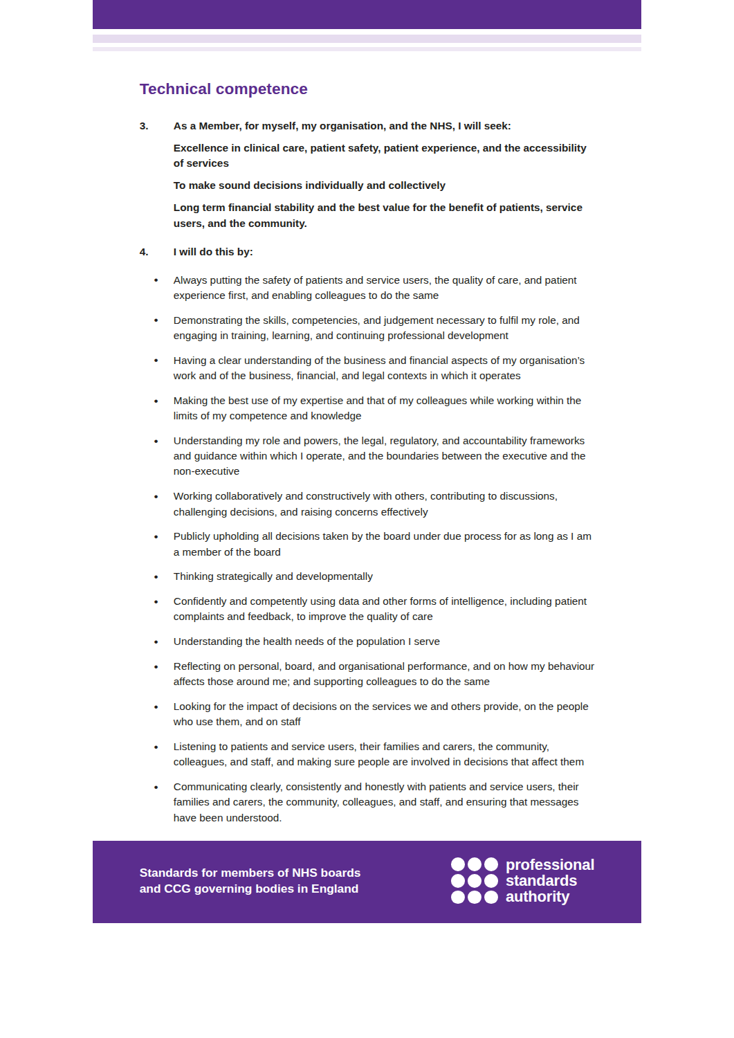Technical competence
3.
As a Member, for myself, my organisation, and the NHS, I will seek:
Excellence in clinical care, patient safety, patient experience, and the accessibility of services
To make sound decisions individually and collectively
Long term financial stability and the best value for the benefit of patients, service users, and the community.
4.
I will do this by:
Always putting the safety of patients and service users, the quality of care, and patient experience first, and enabling colleagues to do the same
Demonstrating the skills, competencies, and judgement necessary to fulfil my role, and engaging in training, learning, and continuing professional development
Having a clear understanding of the business and financial aspects of my organisation’s work and of the business, financial, and legal contexts in which it operates
Making the best use of my expertise and that of my colleagues while working within the limits of my competence and knowledge
Understanding my role and powers, the legal, regulatory, and accountability frameworks and guidance within which I operate, and the boundaries between the executive and the non-executive
Working collaboratively and constructively with others, contributing to discussions, challenging decisions, and raising concerns effectively
Publicly upholding all decisions taken by the board under due process for as long as I am a member of the board
Thinking strategically and developmentally
Confidently and competently using data and other forms of intelligence, including patient complaints and feedback, to improve the quality of care
Understanding the health needs of the population I serve
Reflecting on personal, board, and organisational performance, and on how my behaviour affects those around me; and supporting colleagues to do the same
Looking for the impact of decisions on the services we and others provide, on the people who use them, and on staff
Listening to patients and service users, their families and carers, the community, colleagues, and staff, and making sure people are involved in decisions that affect them
Communicating clearly, consistently and honestly with patients and service users, their families and carers, the community, colleagues, and staff, and ensuring that messages have been understood.
Standards for members of NHS boards
and CCG governing bodies in England
professional
standards
authority